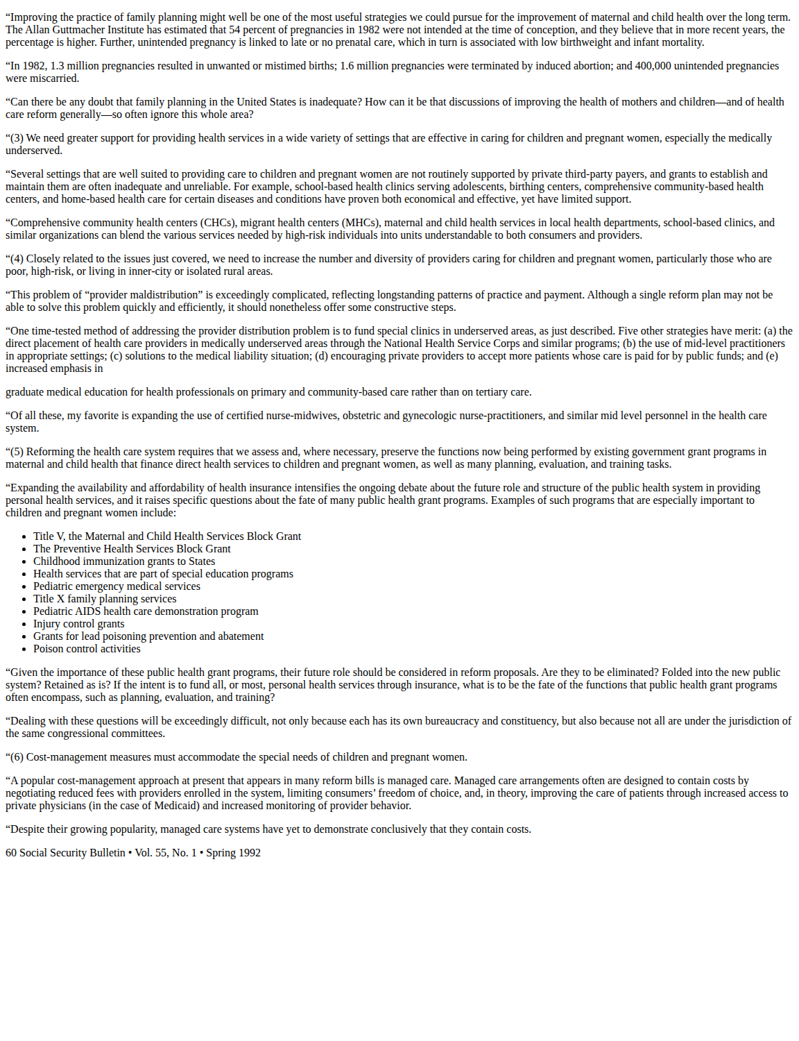“Improving the practice of family planning might well be one of the most useful strategies we could pursue for the improvement of maternal and child health over the long term. The Allan Guttmacher Institute has estimated that 54 percent of pregnancies in 1982 were not intended at the time of conception, and they believe that in more recent years, the percentage is higher. Further, unintended pregnancy is linked to late or no prenatal care, which in turn is associated with low birthweight and infant mortality.
“In 1982, 1.3 million pregnancies resulted in unwanted or mistimed births; 1.6 million pregnancies were terminated by induced abortion; and 400,000 unintended pregnancies were miscarried.
“Can there be any doubt that family planning in the United States is inadequate? How can it be that discussions of improving the health of mothers and children—and of health care reform generally—so often ignore this whole area?
“(3) We need greater support for providing health services in a wide variety of settings that are effective in caring for children and pregnant women, especially the medically underserved.
“Several settings that are well suited to providing care to children and pregnant women are not routinely supported by private third-party payers, and grants to establish and maintain them are often inadequate and unreliable. For example, school-based health clinics serving adolescents, birthing centers, comprehensive community-based health centers, and home-based health care for certain diseases and conditions have proven both economical and effective, yet have limited support.
“Comprehensive community health centers (CHCs), migrant health centers (MHCs), maternal and child health services in local health departments, school-based clinics, and similar organizations can blend the various services needed by high-risk individuals into units understandable to both consumers and providers.
“(4) Closely related to the issues just covered, we need to increase the number and diversity of providers caring for children and pregnant women, particularly those who are poor, high-risk, or living in inner-city or isolated rural areas.
“This problem of “provider maldistribution” is exceedingly complicated, reflecting longstanding patterns of practice and payment. Although a single reform plan may not be able to solve this problem quickly and efficiently, it should nonetheless offer some constructive steps.
“One time-tested method of addressing the provider distribution problem is to fund special clinics in underserved areas, as just described. Five other strategies have merit: (a) the direct placement of health care providers in medically underserved areas through the National Health Service Corps and similar programs; (b) the use of mid-level practitioners in appropriate settings; (c) solutions to the medical liability situation; (d) encouraging private providers to accept more patients whose care is paid for by public funds; and (e) increased emphasis in
graduate medical education for health professionals on primary and community-based care rather than on tertiary care.
“Of all these, my favorite is expanding the use of certified nurse-midwives, obstetric and gynecologic nurse-practitioners, and similar mid level personnel in the health care system.
“(5) Reforming the health care system requires that we assess and, where necessary, preserve the functions now being performed by existing government grant programs in maternal and child health that finance direct health services to children and pregnant women, as well as many planning, evaluation, and training tasks.
“Expanding the availability and affordability of health insurance intensifies the ongoing debate about the future role and structure of the public health system in providing personal health services, and it raises specific questions about the fate of many public health grant programs. Examples of such programs that are especially important to children and pregnant women include:
Title V, the Maternal and Child Health Services Block Grant
The Preventive Health Services Block Grant
Childhood immunization grants to States
Health services that are part of special education programs
Pediatric emergency medical services
Title X family planning services
Pediatric AIDS health care demonstration program
Injury control grants
Grants for lead poisoning prevention and abatement
Poison control activities
“Given the importance of these public health grant programs, their future role should be considered in reform proposals. Are they to be eliminated? Folded into the new public system? Retained as is? If the intent is to fund all, or most, personal health services through insurance, what is to be the fate of the functions that public health grant programs often encompass, such as planning, evaluation, and training?
“Dealing with these questions will be exceedingly difficult, not only because each has its own bureaucracy and constituency, but also because not all are under the jurisdiction of the same congressional committees.
“(6) Cost-management measures must accommodate the special needs of children and pregnant women.
“A popular cost-management approach at present that appears in many reform bills is managed care. Managed care arrangements often are designed to contain costs by negotiating reduced fees with providers enrolled in the system, limiting consumers’ freedom of choice, and, in theory, improving the care of patients through increased access to private physicians (in the case of Medicaid) and increased monitoring of provider behavior.
“Despite their growing popularity, managed care systems have yet to demonstrate conclusively that they contain costs.
60 Social Security Bulletin • Vol. 55, No. 1 • Spring 1992